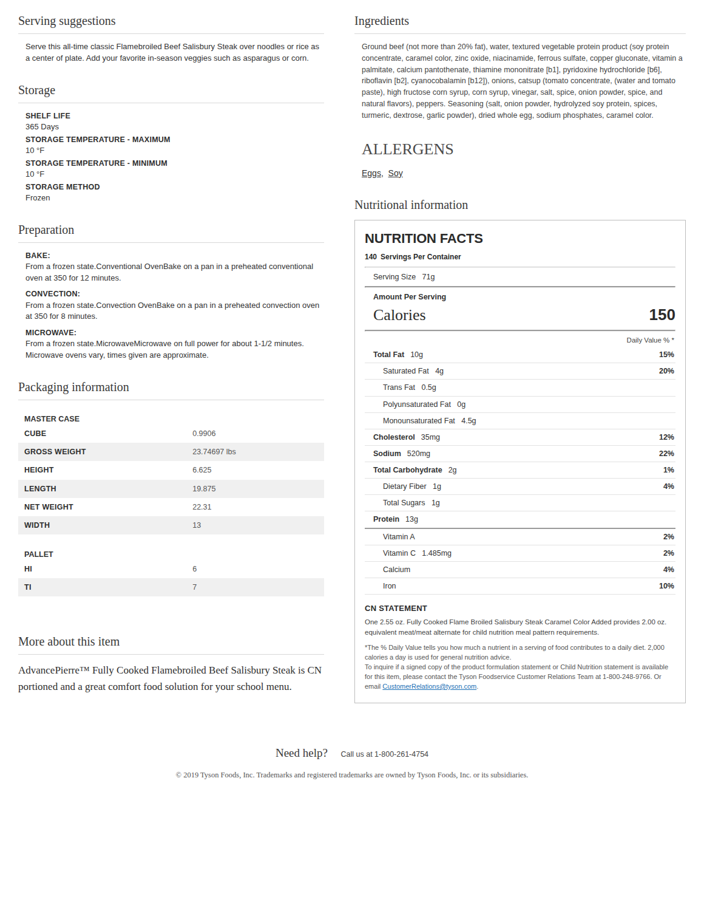Serving suggestions
Serve this all-time classic Flamebroiled Beef Salisbury Steak over noodles or rice as a center of plate. Add your favorite in-season veggies such as asparagus or corn.
Storage
Shelf Life
365 Days
Storage Temperature - Maximum
10 °F
Storage Temperature - Minimum
10 °F
Storage Method
Frozen
Preparation
Bake:
From a frozen state.Conventional OvenBake on a pan in a preheated conventional oven at 350 for 12 minutes.
Convection:
From a frozen state.Convection OvenBake on a pan in a preheated convection oven at 350 for 8 minutes.
Microwave:
From a frozen state.MicrowaveMicrowave on full power for about 1-1/2 minutes. Microwave ovens vary, times given are approximate.
Packaging information
| Master Case |
| Cube | 0.9906 |
| Gross Weight | 23.74697 lbs |
| Height | 6.625 |
| Length | 19.875 |
| Net Weight | 22.31 |
| Width | 13 |
| Pallet |
| Hi | 6 |
| Ti | 7 |
More about this item
AdvancePierre™ Fully Cooked Flamebroiled Beef Salisbury Steak is CN portioned and a great comfort food solution for your school menu.
Ingredients
Ground beef (not more than 20% fat), water, textured vegetable protein product (soy protein concentrate, caramel color, zinc oxide, niacinamide, ferrous sulfate, copper gluconate, vitamin a palmitate, calcium pantothenate, thiamine mononitrate [b1], pyridoxine hydrochloride [b6], riboflavin [b2], cyanocobalamin [b12]), onions, catsup (tomato concentrate, (water and tomato paste), high fructose corn syrup, corn syrup, vinegar, salt, spice, onion powder, spice, and natural flavors), peppers. Seasoning (salt, onion powder, hydrolyzed soy protein, spices, turmeric, dextrose, garlic powder), dried whole egg, sodium phosphates, caramel color.
ALLERGENS
Eggs, Soy
Nutritional information
NUTRITION FACTS
140 Servings Per Container
Serving Size 71g
Amount Per Serving
Calories 150
Daily Value % *
| Total Fat 10g | 15% |
| Saturated Fat 4g | 20% |
| Trans Fat 0.5g | |
| Polyunsaturated Fat 0g | |
| Monounsaturated Fat 4.5g | |
| Cholesterol 35mg | 12% |
| Sodium 520mg | 22% |
| Total Carbohydrate 2g | 1% |
| Dietary Fiber 1g | 4% |
| Total Sugars 1g | |
| Protein 13g | |
| Vitamin A | 2% |
| Vitamin C 1.485mg | 2% |
| Calcium | 4% |
| Iron | 10% |
CN STATEMENT
One 2.55 oz. Fully Cooked Flame Broiled Salisbury Steak Caramel Color Added provides 2.00 oz. equivalent meat/meat alternate for child nutrition meal pattern requirements.
*The % Daily Value tells you how much a nutrient in a serving of food contributes to a daily diet. 2,000 calories a day is used for general nutrition advice.
To inquire if a signed copy of the product formulation statement or Child Nutrition statement is available for this item, please contact the Tyson Foodservice Customer Relations Team at 1-800-248-9766. Or email CustomerRelations@tyson.com.
Need help? Call us at 1-800-261-4754
© 2019 Tyson Foods, Inc. Trademarks and registered trademarks are owned by Tyson Foods, Inc. or its subsidiaries.